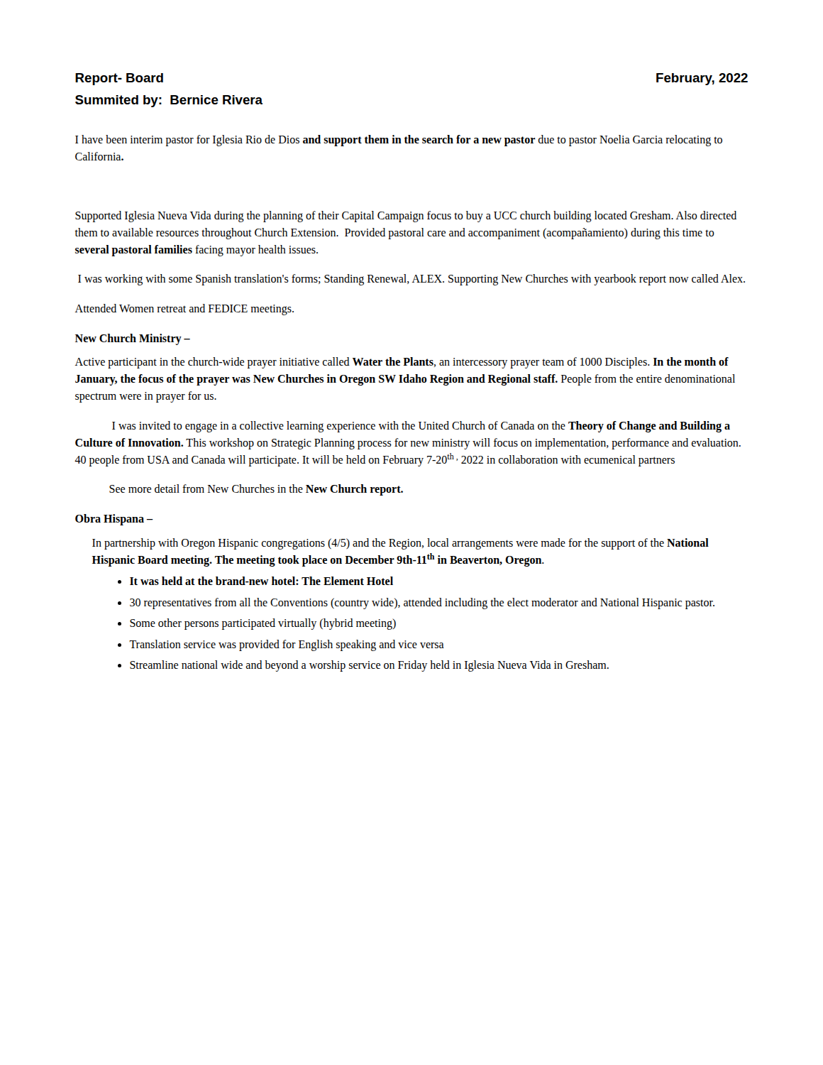Report- Board February, 2022
Summited by: Bernice Rivera
I have been interim pastor for Iglesia Rio de Dios and support them in the search for a new pastor due to pastor Noelia Garcia relocating to California.
Supported Iglesia Nueva Vida during the planning of their Capital Campaign focus to buy a UCC church building located Gresham. Also directed them to available resources throughout Church Extension. Provided pastoral care and accompaniment (acompañamiento) during this time to several pastoral families facing mayor health issues.
I was working with some Spanish translation's forms; Standing Renewal, ALEX. Supporting New Churches with yearbook report now called Alex.
Attended Women retreat and FEDICE meetings.
New Church Ministry –
Active participant in the church-wide prayer initiative called Water the Plants, an intercessory prayer team of 1000 Disciples. In the month of January, the focus of the prayer was New Churches in Oregon SW Idaho Region and Regional staff. People from the entire denominational spectrum were in prayer for us.
I was invited to engage in a collective learning experience with the United Church of Canada on the Theory of Change and Building a Culture of Innovation. This workshop on Strategic Planning process for new ministry will focus on implementation, performance and evaluation. 40 people from USA and Canada will participate. It will be held on February 7-20th , 2022 in collaboration with ecumenical partners
See more detail from New Churches in the New Church report.
Obra Hispana –
In partnership with Oregon Hispanic congregations (4/5) and the Region, local arrangements were made for the support of the National Hispanic Board meeting. The meeting took place on December 9th-11th in Beaverton, Oregon.
It was held at the brand-new hotel: The Element Hotel
30 representatives from all the Conventions (country wide), attended including the elect moderator and National Hispanic pastor.
Some other persons participated virtually (hybrid meeting)
Translation service was provided for English speaking and vice versa
Streamline national wide and beyond a worship service on Friday held in Iglesia Nueva Vida in Gresham.